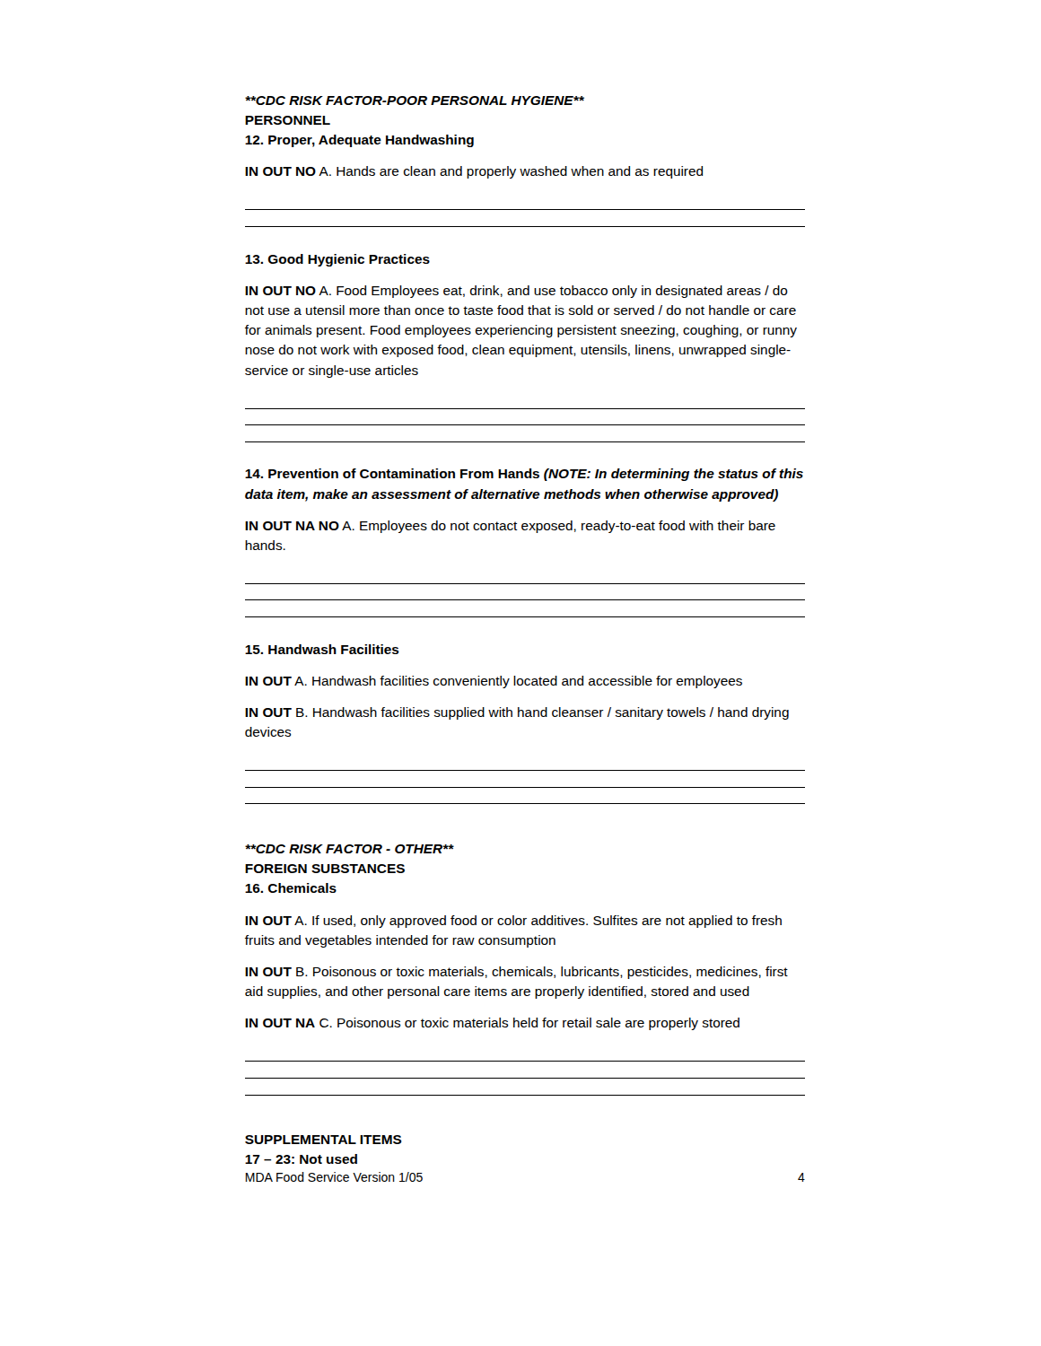**CDC RISK FACTOR-POOR PERSONAL HYGIENE**
PERSONNEL
12. Proper, Adequate Handwashing
IN OUT NO A. Hands are clean and properly washed when and as required
13. Good Hygienic Practices
IN OUT NO A. Food Employees eat, drink, and use tobacco only in designated areas / do not use a utensil more than once to taste food that is sold or served / do not handle or care for animals present. Food employees experiencing persistent sneezing, coughing, or runny nose do not work with exposed food, clean equipment, utensils, linens, unwrapped single-service or single-use articles
14. Prevention of Contamination From Hands (NOTE: In determining the status of this data item, make an assessment of alternative methods when otherwise approved)
IN OUT NA NO A. Employees do not contact exposed, ready-to-eat food with their bare hands.
15. Handwash Facilities
IN OUT A. Handwash facilities conveniently located and accessible for employees
IN OUT B. Handwash facilities supplied with hand cleanser / sanitary towels / hand drying devices
**CDC RISK FACTOR - OTHER**
FOREIGN SUBSTANCES
16. Chemicals
IN OUT A. If used, only approved food or color additives. Sulfites are not applied to fresh fruits and vegetables intended for raw consumption
IN OUT B. Poisonous or toxic materials, chemicals, lubricants, pesticides, medicines, first aid supplies, and other personal care items are properly identified, stored and used
IN OUT NA C. Poisonous or toxic materials held for retail sale are properly stored
SUPPLEMENTAL ITEMS
17 – 23: Not used
MDA Food Service Version 1/05 4